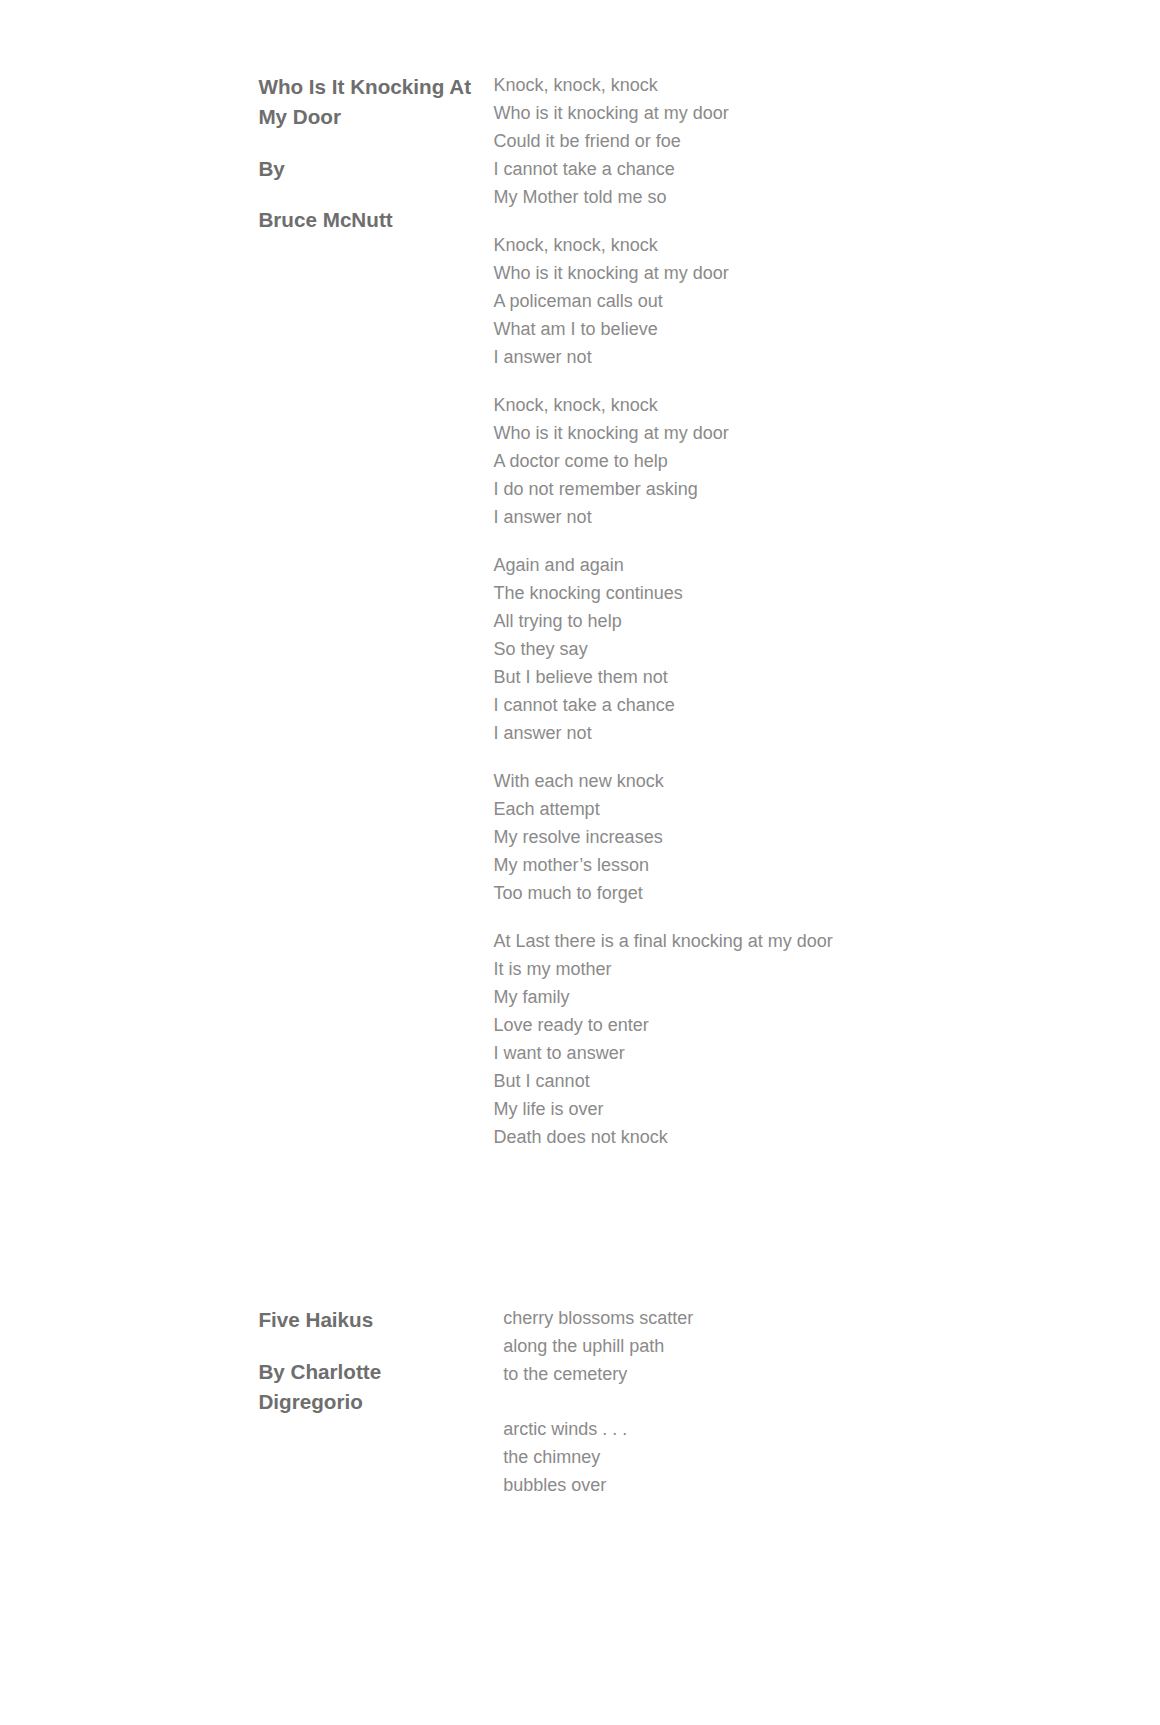Who Is It Knocking At My Door
By
Bruce McNutt
Knock, knock, knock
Who is it knocking at my door
Could it be friend or foe
I cannot take a chance
My Mother told me so
Knock, knock, knock
Who is it knocking at my door
A policeman calls out
What am I to believe
I answer not
Knock, knock, knock
Who is it knocking at my door
A doctor come to help
I do not remember asking
I answer not
Again and again
The knocking continues
All trying to help
So they say
But I believe them not
I cannot take a chance
I answer not
With each new knock
Each attempt
My resolve increases
My mother’s lesson
Too much to forget
At Last there is a final knocking at my door
It is my mother
My family
Love ready to enter
I want to answer
But I cannot
My life is over
Death does not knock
Five Haikus
By Charlotte Digregorio
cherry blossoms scatter
along the uphill path
to the cemetery
arctic winds . . .
the chimney
bubbles over